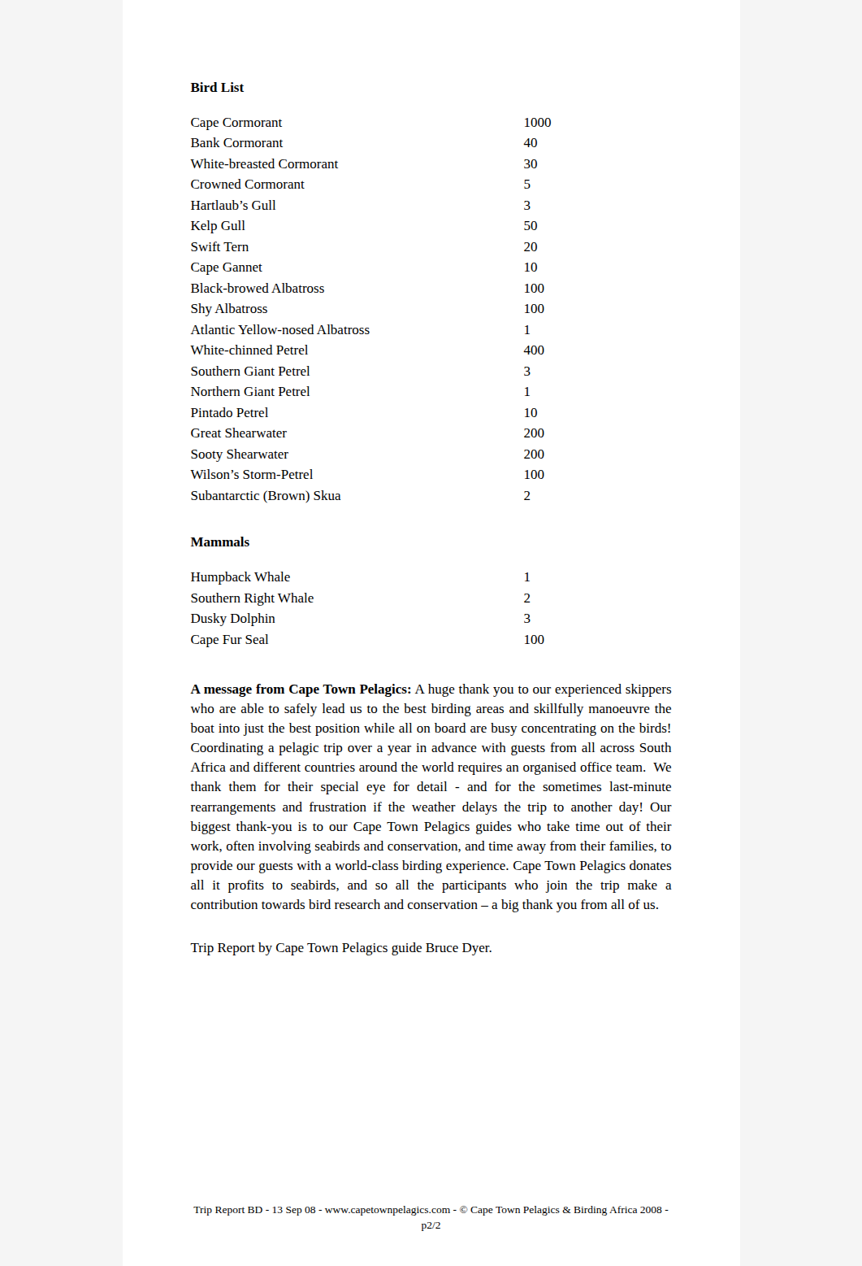Bird List
| Cape Cormorant | 1000 |
| Bank Cormorant | 40 |
| White-breasted Cormorant | 30 |
| Crowned Cormorant | 5 |
| Hartlaub’s Gull | 3 |
| Kelp Gull | 50 |
| Swift Tern | 20 |
| Cape Gannet | 10 |
| Black-browed Albatross | 100 |
| Shy Albatross | 100 |
| Atlantic Yellow-nosed Albatross | 1 |
| White-chinned Petrel | 400 |
| Southern Giant Petrel | 3 |
| Northern Giant Petrel | 1 |
| Pintado Petrel | 10 |
| Great Shearwater | 200 |
| Sooty Shearwater | 200 |
| Wilson’s Storm-Petrel | 100 |
| Subantarctic (Brown) Skua | 2 |
Mammals
| Humpback Whale | 1 |
| Southern Right Whale | 2 |
| Dusky Dolphin | 3 |
| Cape Fur Seal | 100 |
A message from Cape Town Pelagics: A huge thank you to our experienced skippers who are able to safely lead us to the best birding areas and skillfully manoeuvre the boat into just the best position while all on board are busy concentrating on the birds! Coordinating a pelagic trip over a year in advance with guests from all across South Africa and different countries around the world requires an organised office team. We thank them for their special eye for detail - and for the sometimes last-minute rearrangements and frustration if the weather delays the trip to another day! Our biggest thank-you is to our Cape Town Pelagics guides who take time out of their work, often involving seabirds and conservation, and time away from their families, to provide our guests with a world-class birding experience. Cape Town Pelagics donates all it profits to seabirds, and so all the participants who join the trip make a contribution towards bird research and conservation – a big thank you from all of us.
Trip Report by Cape Town Pelagics guide Bruce Dyer.
Trip Report BD - 13 Sep 08 - www.capetownpelagics.com - © Cape Town Pelagics & Birding Africa 2008 - p2/2